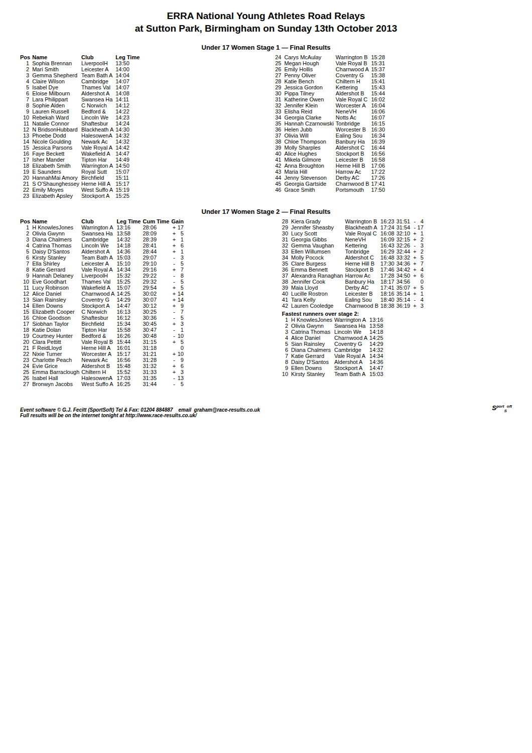ERRA National Young Athletes Road Relays
at Sutton Park, Birmingham on Sunday 13th October 2013
Under 17 Women Stage 1 — Final Results
| Pos | Name | Club | Leg Time |
| --- | --- | --- | --- |
| 1 | Sophia Brennan | LiverpoolH | 13:50 |
| 2 | Mari Smith | Leicester A | 14:00 |
| 3 | Gemma Shepherd | Team Bath A | 14:04 |
| 4 | Claire Wilson | Cambridge | 14:07 |
| 5 | Isabel Dye | Thames Val | 14:07 |
| 6 | Eloise Milbourn | Aldershot A | 14:08 |
| 7 | Lara Philippart | Swansea Ha | 14:11 |
| 8 | Sophie Alden | C Norwich | 14:12 |
| 9 | Lauren Russell | Bedford & | 14:22 |
| 10 | Rebekah Ward | Lincoln We | 14:23 |
| 11 | Natalie Connor | Shaftesbur | 14:24 |
| 12 | N BridsonHubbard | Blackheath A | 14:30 |
| 13 | Phoebe Dodd | HalesowenA | 14:32 |
| 14 | Nicole Goulding | Newark Ac | 14:32 |
| 15 | Jessica Parsons | Vale Royal A | 14:42 |
| 16 | Faye Beckett | Wakefield A | 14:47 |
| 17 | Isher Mander | Tipton Har | 14:49 |
| 18 | Elizabeth Smith | Warrington A | 14:50 |
| 19 | E Saunders | Royal Sutt | 15:07 |
| 20 | HannahMai Amory | Birchfield | 15:11 |
| 21 | S O'Shaunghessey | Herne Hill A | 15:17 |
| 22 | Emily Moyes | West Suffo A | 15:19 |
| 23 | Elizabeth Apsley | Stockport A | 15:25 |
| 24 | Carys McAulay | Warrington B | 15:28 |
| 25 | Megan Hough | Vale Royal B | 15:31 |
| 26 | Emily Hollis | Charnwood A | 15:37 |
| 27 | Penny Oliver | Coventry G | 15:38 |
| 28 | Katie Bench | Chiltern H | 15:41 |
| 29 | Jessica Gordon | Kettering | 15:43 |
| 30 | Pippa Tilney | Aldershot B | 15:44 |
| 31 | Katherine Owen | Vale Royal C | 16:02 |
| 32 | Jennifer Klein | Worcester A | 16:04 |
| 33 | Elisha Reid | NeneVH | 16:06 |
| 34 | Georgia Clarke | Notts Ac | 16:07 |
| 35 | Hannah Czarnowski | Tonbridge | 16:15 |
| 36 | Helen Jubb | Worcester B | 16:30 |
| 37 | Olivia Will | Ealing Sou | 16:34 |
| 38 | Chloe Thompson | Banbury Ha | 16:39 |
| 39 | Molly Sharples | Aldershot C | 16:44 |
| 40 | Alice Hughes | Stockport B | 16:56 |
| 41 | Mikela Gilmore | Leicester B | 16:58 |
| 42 | Anna Broughton | Herne Hill B | 17:06 |
| 43 | Maria Hill | Harrow Ac | 17:22 |
| 44 | Jenny Stevenson | Derby AC | 17:26 |
| 45 | Georgia Gartside | Charnwood B | 17:41 |
| 46 | Grace Smith | Portsmouth | 17:50 |
Under 17 Women Stage 2 — Final Results
| Pos | Name | Club | Leg Time | Cum Time | Gain |
| --- | --- | --- | --- | --- | --- |
| 1 | H KnowlesJones | Warrington A | 13:16 | 28:06 | + | 17 |
| 2 | Olivia Gwynn | Swansea Ha | 13:58 | 28:09 | + | 5 |
| 3 | Diana Chalmers | Cambridge | 14:32 | 28:39 | + | 1 |
| 4 | Catrina Thomas | Lincoln We | 14:18 | 28:41 | + | 6 |
| 5 | Daisy D'Santos | Aldershot A | 14:36 | 28:44 | + | 1 |
| 6 | Kirsty Stanley | Team Bath A | 15:03 | 29:07 | - | 3 |
| 7 | Ella Shirley | Leicester A | 15:10 | 29:10 | - | 5 |
| 8 | Katie Gerrard | Vale Royal A | 14:34 | 29:16 | + | 7 |
| 9 | Hannah Delaney | LiverpoolH | 15:32 | 29:22 | - | 8 |
| 10 | Eve Goodhart | Thames Val | 15:25 | 29:32 | - | 5 |
| 11 | Lucy Robinson | Wakefield A | 15:07 | 29:54 | + | 5 |
| 12 | Alice Daniel | Charnwood A | 14:25 | 30:02 | + | 14 |
| 13 | Sian Rainsley | Coventry G | 14:29 | 30:07 | + | 14 |
| 14 | Ellen Downs | Stockport A | 14:47 | 30:12 | + | 9 |
| 15 | Elizabeth Cooper | C Norwich | 16:13 | 30:25 | - | 7 |
| 16 | Chloe Goodson | Shaftesbur | 16:12 | 30:36 | - | 5 |
| 17 | Siobhan Taylor | Birchfield | 15:34 | 30:45 | + | 3 |
| 18 | Katie Dolan | Tipton Har | 15:58 | 30:47 | - | 1 |
| 19 | Courtney Hunter | Bedford & | 16:26 | 30:48 | - | 10 |
| 20 | Clara Pettitt | Vale Royal B | 15:44 | 31:15 | + | 5 |
| 21 | F ReidLloyd | Herne Hill A | 16:01 | 31:18 | | 0 |
| 22 | Nixie Turner | Worcester A | 15:17 | 31:21 | + | 10 |
| 23 | Charlotte Peach | Newark Ac | 16:56 | 31:28 | - | 9 |
| 24 | Evie Grice | Aldershot B | 15:48 | 31:32 | + | 6 |
| 25 | Emma Barraclough | Chiltern H | 15:52 | 31:33 | + | 3 |
| 26 | Isabel Hall | HalesowenA | 17:03 | 31:35 | - | 13 |
| 27 | Bronwyn Jacobs | West Suffo A | 16:25 | 31:44 | - | 5 |
| 28 | Kiera Grady | Warrington B | 16:23 | 31:51 | - | 4 |
| 29 | Jennifer Sheasby | Blackheath A | 17:24 | 31:54 | - | 17 |
| 30 | Lucy Scott | Vale Royal C | 16:08 | 32:10 | + | 1 |
| 31 | Georgia Gibbs | NeneVH | 16:09 | 32:15 | + | 2 |
| 32 | Gemma Vaughan | Kettering | 16:43 | 32:26 | - | 3 |
| 33 | Ellen Willumsen | Tonbridge | 16:29 | 32:44 | + | 2 |
| 34 | Molly Pocock | Aldershot C | 16:48 | 33:32 | + | 5 |
| 35 | Clare Burgess | Herne Hill B | 17:30 | 34:36 | + | 7 |
| 36 | Emma Bennett | Stockport B | 17:46 | 34:42 | + | 4 |
| 37 | Alexandra Ranaghan | Harrow Ac | 17:28 | 34:50 | + | 6 |
| 38 | Jennifer Cook | Banbury Ha | 18:17 | 34:56 | | 0 |
| 39 | Maia Lloyd | Derby AC | 17:41 | 35:07 | + | 5 |
| 40 | Lucille Rostron | Leicester B | 18:16 | 35:14 | + | 1 |
| 41 | Tara Kelly | Ealing Sou | 18:40 | 35:14 | - | 4 |
| 42 | Lauren Cooledge | Charnwood B | 18:38 | 36:19 | + | 3 |
Fastest runners over stage 2:
| 1 | H KnowlesJones | Warrington A | 13:16 |
| 2 | Olivia Gwynn | Swansea Ha | 13:58 |
| 3 | Catrina Thomas | Lincoln We | 14:18 |
| 4 | Alice Daniel | Charnwood A | 14:25 |
| 5 | Sian Rainsley | Coventry G | 14:29 |
| 6 | Diana Chalmers | Cambridge | 14:32 |
| 7 | Katie Gerrard | Vale Royal A | 14:34 |
| 8 | Daisy D'Santos | Aldershot A | 14:36 |
| 9 | Ellen Downs | Stockport A | 14:47 |
| 10 | Kirsty Stanley | Team Bath A | 15:03 |
Event software © G.J. Fecitt (SportSoft) Tel & Fax: 01204 884887 email graham@race-results.co.uk
Full results will be on the internet tonight at http://www.race-results.co.uk/ SportSoft